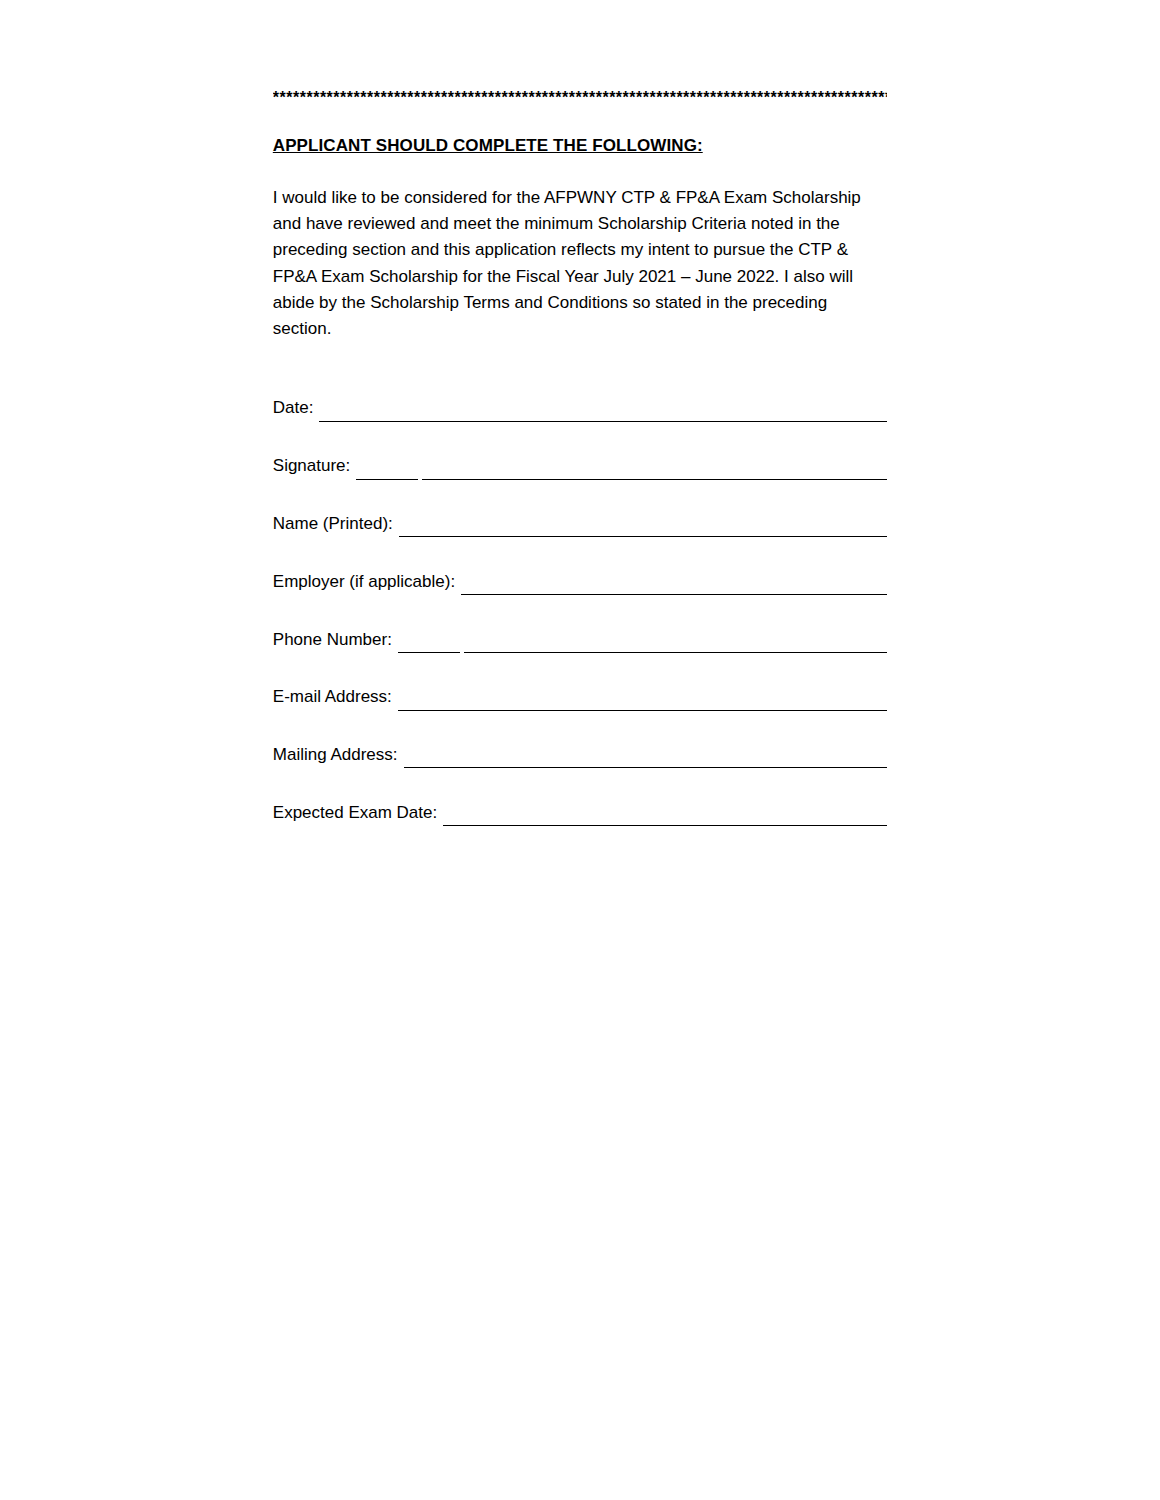**********************************************************************************************
APPLICANT SHOULD COMPLETE THE FOLLOWING:
I would like to be considered for the AFPWNY CTP & FP&A Exam Scholarship and have reviewed and meet the minimum Scholarship Criteria noted in the preceding section and this application reflects my intent to pursue the CTP & FP&A Exam Scholarship for the Fiscal Year July 2021 – June 2022. I also will abide by the Scholarship Terms and Conditions so stated in the preceding section.
Date:
Signature:
Name (Printed):
Employer (if applicable):
Phone Number:
E-mail Address:
Mailing Address:
Expected Exam Date: